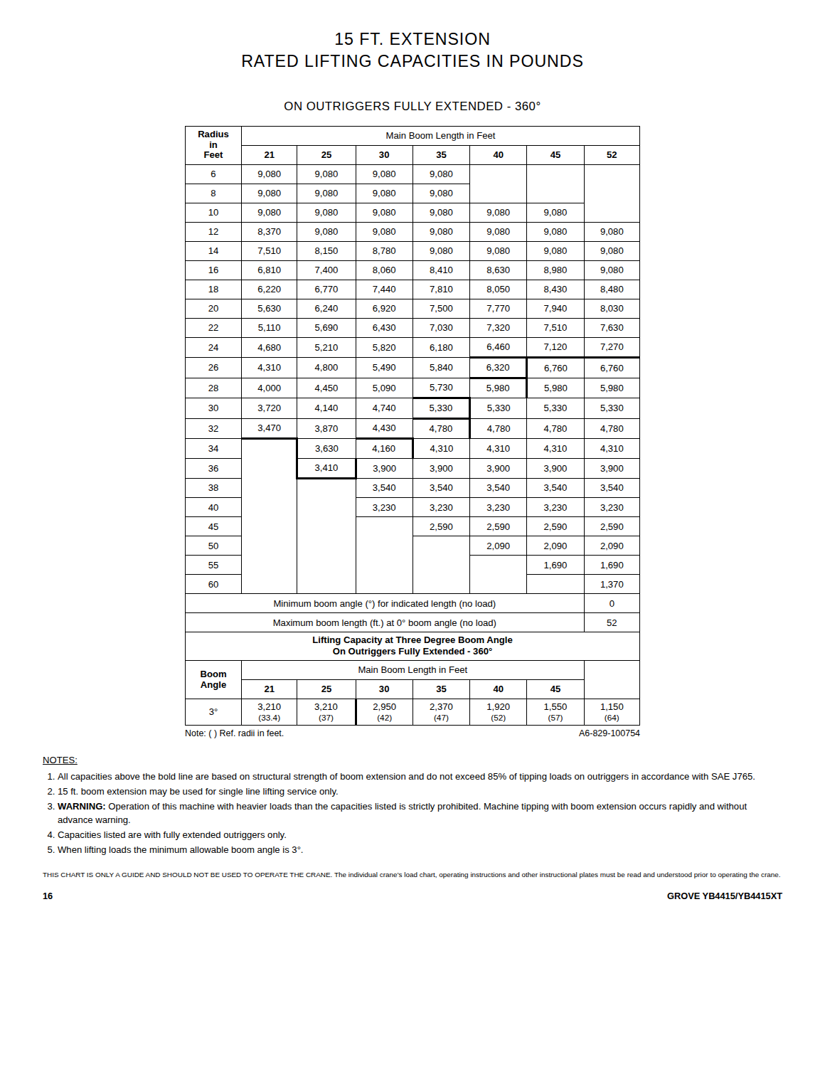15 FT. EXTENSION
RATED LIFTING CAPACITIES IN POUNDS
ON OUTRIGGERS FULLY EXTENDED - 360°
| Radius in Feet | Main Boom Length in Feet |
| --- | --- |
| 21 | 25 | 30 | 35 | 40 | 45 | 52 |
| 6 | 9,080 | 9,080 | 9,080 | 9,080 | | | |
| 8 | 9,080 | 9,080 | 9,080 | 9,080 | | | |
| 10 | 9,080 | 9,080 | 9,080 | 9,080 | 9,080 | 9,080 | |
| 12 | 8,370 | 9,080 | 9,080 | 9,080 | 9,080 | 9,080 | 9,080 |
| 14 | 7,510 | 8,150 | 8,780 | 9,080 | 9,080 | 9,080 | 9,080 |
| 16 | 6,810 | 7,400 | 8,060 | 8,410 | 8,630 | 8,980 | 9,080 |
| 18 | 6,220 | 6,770 | 7,440 | 7,810 | 8,050 | 8,430 | 8,480 |
| 20 | 5,630 | 6,240 | 6,920 | 7,500 | 7,770 | 7,940 | 8,030 |
| 22 | 5,110 | 5,690 | 6,430 | 7,030 | 7,320 | 7,510 | 7,630 |
| 24 | 4,680 | 5,210 | 5,820 | 6,180 | 6,460 | 7,120 | 7,270 |
| 26 | 4,310 | 4,800 | 5,490 | 5,840 | 6,320 | 6,760 | 6,760 |
| 28 | 4,000 | 4,450 | 5,090 | 5,730 | 5,980 | 5,980 | 5,980 |
| 30 | 3,720 | 4,140 | 4,740 | 5,330 | 5,330 | 5,330 | 5,330 |
| 32 | 3,470 | 3,870 | 4,430 | 4,780 | 4,780 | 4,780 | 4,780 |
| 34 | | 3,630 | 4,160 | 4,310 | 4,310 | 4,310 | 4,310 |
| 36 | | 3,410 | 3,900 | 3,900 | 3,900 | 3,900 | 3,900 |
| 38 | | | 3,540 | 3,540 | 3,540 | 3,540 | 3,540 |
| 40 | | | 3,230 | 3,230 | 3,230 | 3,230 | 3,230 |
| 45 | | | | 2,590 | 2,590 | 2,590 | 2,590 |
| 50 | | | | | 2,090 | 2,090 | 2,090 |
| 55 | | | | | | 1,690 | 1,690 |
| 60 | | | | | | | 1,370 |
| Minimum boom angle (°) for indicated length (no load) | 0 |
| Maximum boom length (ft.) at 0° boom angle (no load) | 52 |
| Lifting Capacity at Three Degree Boom Angle On Outriggers Fully Extended - 360° |
| Boom Angle | Main Boom Length in Feet | |
| 21 | 25 | 30 | 35 | 40 | 45 |
| 3° | 3,210 (33.4) | 3,210 (37) | 2,950 (42) | 2,370 (47) | 1,920 (52) | 1,550 (57) | 1,150 (64) |
Note: ( ) Ref. radii in feet. A6-829-100754
NOTES:
All capacities above the bold line are based on structural strength of boom extension and do not exceed 85% of tipping loads on outriggers in accordance with SAE J765.
15 ft. boom extension may be used for single line lifting service only.
WARNING: Operation of this machine with heavier loads than the capacities listed is strictly prohibited. Machine tipping with boom extension occurs rapidly and without advance warning.
Capacities listed are with fully extended outriggers only.
When lifting loads the minimum allowable boom angle is 3°.
THIS CHART IS ONLY A GUIDE AND SHOULD NOT BE USED TO OPERATE THE CRANE. The individual crane’s load chart, operating instructions and other instructional plates must be read and understood prior to operating the crane.
16 GROVE YB4415/YB4415XT